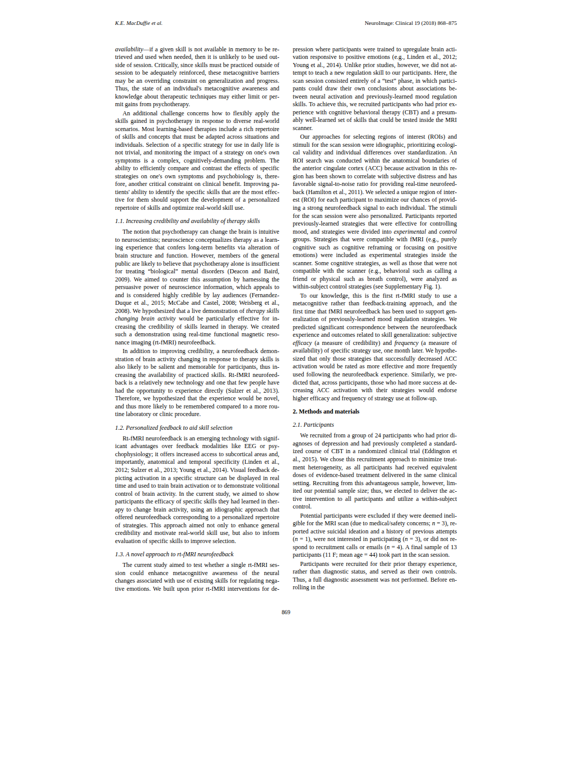K.E. MacDuffie et al.
NeuroImage: Clinical 19 (2018) 868–875
availability—if a given skill is not available in memory to be retrieved and used when needed, then it is unlikely to be used outside of session. Critically, since skills must be practiced outside of session to be adequately reinforced, these metacognitive barriers may be an overriding constraint on generalization and progress. Thus, the state of an individual's metacognitive awareness and knowledge about therapeutic techniques may either limit or permit gains from psychotherapy.
An additional challenge concerns how to flexibly apply the skills gained in psychotherapy in response to diverse real-world scenarios. Most learning-based therapies include a rich repertoire of skills and concepts that must be adapted across situations and individuals. Selection of a specific strategy for use in daily life is not trivial, and monitoring the impact of a strategy on one's own symptoms is a complex, cognitively-demanding problem. The ability to efficiently compare and contrast the effects of specific strategies on one's own symptoms and psychobiology is, therefore, another critical constraint on clinical benefit. Improving patients' ability to identify the specific skills that are the most effective for them should support the development of a personalized repertoire of skills and optimize real-world skill use.
1.1. Increasing credibility and availability of therapy skills
The notion that psychotherapy can change the brain is intuitive to neuroscientists; neuroscience conceptualizes therapy as a learning experience that confers long-term benefits via alteration of brain structure and function. However, members of the general public are likely to believe that psychotherapy alone is insufficient for treating “biological” mental disorders (Deacon and Baird, 2009). We aimed to counter this assumption by harnessing the persuasive power of neuroscience information, which appeals to and is considered highly credible by lay audiences (Fernandez-Duque et al., 2015; McCabe and Castel, 2008; Weisberg et al., 2008). We hypothesized that a live demonstration of therapy skills changing brain activity would be particularly effective for increasing the credibility of skills learned in therapy. We created such a demonstration using real-time functional magnetic resonance imaging (rt-fMRI) neurofeedback.
In addition to improving credibility, a neurofeedback demonstration of brain activity changing in response to therapy skills is also likely to be salient and memorable for participants, thus increasing the availability of practiced skills. Rt-fMRI neurofeedback is a relatively new technology and one that few people have had the opportunity to experience directly (Sulzer et al., 2013). Therefore, we hypothesized that the experience would be novel, and thus more likely to be remembered compared to a more routine laboratory or clinic procedure.
1.2. Personalized feedback to aid skill selection
Rt-fMRI neurofeedback is an emerging technology with significant advantages over feedback modalities like EEG or psychophysiology; it offers increased access to subcortical areas and, importantly, anatomical and temporal specificity (Linden et al., 2012; Sulzer et al., 2013; Young et al., 2014). Visual feedback depicting activation in a specific structure can be displayed in real time and used to train brain activation or to demonstrate volitional control of brain activity. In the current study, we aimed to show participants the efficacy of specific skills they had learned in therapy to change brain activity, using an idiographic approach that offered neurofeedback corresponding to a personalized repertoire of strategies. This approach aimed not only to enhance general credibility and motivate real-world skill use, but also to inform evaluation of specific skills to improve selection.
1.3. A novel approach to rt-fMRI neurofeedback
The current study aimed to test whether a single rt-fMRI session could enhance metacognitive awareness of the neural changes associated with use of existing skills for regulating negative emotions. We built upon prior rt-fMRI interventions for depression where participants were trained to upregulate brain activation responsive to positive emotions (e.g., Linden et al., 2012; Young et al., 2014). Unlike prior studies, however, we did not attempt to teach a new regulation skill to our participants. Here, the scan session consisted entirely of a “test” phase, in which participants could draw their own conclusions about associations between neural activation and previously-learned mood regulation skills. To achieve this, we recruited participants who had prior experience with cognitive behavioral therapy (CBT) and a presumably well-learned set of skills that could be tested inside the MRI scanner.
Our approaches for selecting regions of interest (ROIs) and stimuli for the scan session were idiographic, prioritizing ecological validity and individual differences over standardization. An ROI search was conducted within the anatomical boundaries of the anterior cingulate cortex (ACC) because activation in this region has been shown to correlate with subjective distress and has favorable signal-to-noise ratio for providing real-time neurofeedback (Hamilton et al., 2011). We selected a unique region of interest (ROI) for each participant to maximize our chances of providing a strong neurofeedback signal to each individual. The stimuli for the scan session were also personalized. Participants reported previously-learned strategies that were effective for controlling mood, and strategies were divided into experimental and control groups. Strategies that were compatible with fMRI (e.g., purely cognitive such as cognitive reframing or focusing on positive emotions) were included as experimental strategies inside the scanner. Some cognitive strategies, as well as those that were not compatible with the scanner (e.g., behavioral such as calling a friend or physical such as breath control), were analyzed as within-subject control strategies (see Supplementary Fig. 1).
To our knowledge, this is the first rt-fMRI study to use a metacognitive rather than feedback-training approach, and the first time that fMRI neurofeedback has been used to support generalization of previously-learned mood regulation strategies. We predicted significant correspondence between the neurofeedback experience and outcomes related to skill generalization: subjective efficacy (a measure of credibility) and frequency (a measure of availability) of specific strategy use, one month later. We hypothesized that only those strategies that successfully decreased ACC activation would be rated as more effective and more frequently used following the neurofeedback experience. Similarly, we predicted that, across participants, those who had more success at decreasing ACC activation with their strategies would endorse higher efficacy and frequency of strategy use at follow-up.
2. Methods and materials
2.1. Participants
We recruited from a group of 24 participants who had prior diagnoses of depression and had previously completed a standardized course of CBT in a randomized clinical trial (Eddington et al., 2015). We chose this recruitment approach to minimize treatment heterogeneity, as all participants had received equivalent doses of evidence-based treatment delivered in the same clinical setting. Recruiting from this advantageous sample, however, limited our potential sample size; thus, we elected to deliver the active intervention to all participants and utilize a within-subject control.
Potential participants were excluded if they were deemed ineligible for the MRI scan (due to medical/safety concerns; n = 3), reported active suicidal ideation and a history of previous attempts (n = 1), were not interested in participating (n = 3), or did not respond to recruitment calls or emails (n = 4). A final sample of 13 participants (11 F; mean age = 44) took part in the scan session.
Participants were recruited for their prior therapy experience, rather than diagnostic status, and served as their own controls. Thus, a full diagnostic assessment was not performed. Before enrolling in the
869